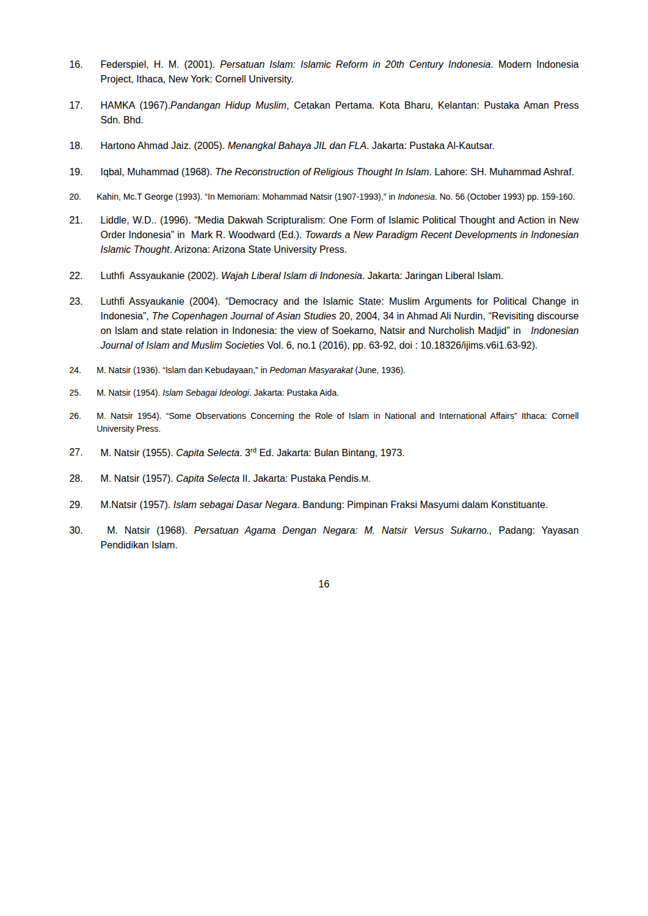16. Federspiel, H. M. (2001). Persatuan Islam: Islamic Reform in 20th Century Indonesia. Modern Indonesia Project, Ithaca, New York: Cornell University.
17. HAMKA (1967).Pandangan Hidup Muslim, Cetakan Pertama. Kota Bharu, Kelantan: Pustaka Aman Press Sdn. Bhd.
18. Hartono Ahmad Jaiz. (2005). Menangkal Bahaya JIL dan FLA. Jakarta: Pustaka Al-Kautsar.
19. Iqbal, Muhammad (1968). The Reconstruction of Religious Thought In Islam. Lahore: SH. Muhammad Ashraf.
20. Kahin, Mc.T George (1993). “In Memoriam: Mohammad Natsir (1907-1993),” in Indonesia. No. 56 (October 1993) pp. 159-160.
21. Liddle, W.D.. (1996). “Media Dakwah Scripturalism: One Form of Islamic Political Thought and Action in New Order Indonesia” in Mark R. Woodward (Ed.). Towards a New Paradigm Recent Developments in Indonesian Islamic Thought. Arizona: Arizona State University Press.
22. Luthfi Assyaukanie (2002). Wajah Liberal Islam di Indonesia. Jakarta: Jaringan Liberal Islam.
23. Luthfi Assyaukanie (2004). “Democracy and the Islamic State: Muslim Arguments for Political Change in Indonesia”, The Copenhagen Journal of Asian Studies 20, 2004, 34 in Ahmad Ali Nurdin, “Revisiting discourse on Islam and state relation in Indonesia: the view of Soekarno, Natsir and Nurcholish Madjid” in Indonesian Journal of Islam and Muslim Societies Vol. 6, no.1 (2016), pp. 63-92, doi : 10.18326/ijims.v6i1.63-92).
24. M. Natsir (1936). “Islam dan Kebudayaan,” in Pedoman Masyarakat (June, 1936).
25. M. Natsir (1954). Islam Sebagai Ideologi. Jakarta: Pustaka Aida.
26. M. Natsir 1954). “Some Observations Concerning the Role of Islam in National and International Affairs” Ithaca: Cornell University Press.
27. M. Natsir (1955). Capita Selecta. 3rd Ed. Jakarta: Bulan Bintang, 1973.
28. M. Natsir (1957). Capita Selecta II. Jakarta: Pustaka Pendis.M.
29. M.Natsir (1957). Islam sebagai Dasar Negara. Bandung: Pimpinan Fraksi Masyumi dalam Konstituante.
30. M. Natsir (1968). Persatuan Agama Dengan Negara: M. Natsir Versus Sukarno., Padang: Yayasan Pendidikan Islam.
16